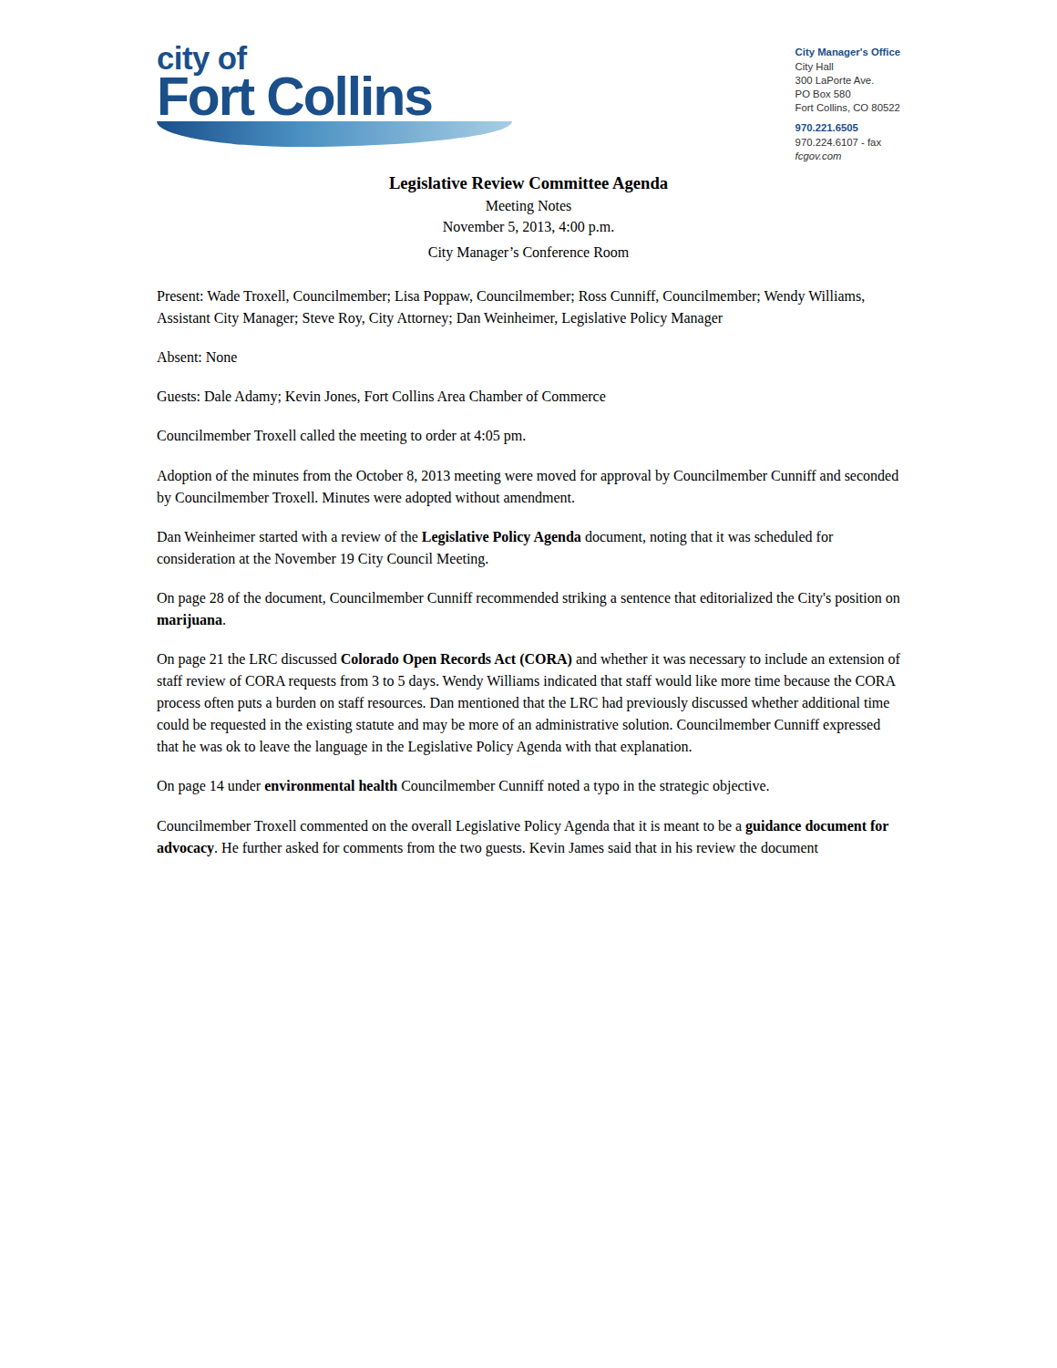city of
Fort Collins
City Manager's Office
City Hall
300 LaPorte Ave.
PO Box 580
Fort Collins, CO 80522
970.221.6505 970.224.6107 - fax
fcgov.com
Legislative Review Committee Agenda
Meeting Notes
November 5, 2013, 4:00 p.m.
City Manager’s Conference Room
Present: Wade Troxell, Councilmember; Lisa Poppaw, Councilmember; Ross Cunniff, Councilmember; Wendy Williams, Assistant City Manager; Steve Roy, City Attorney; Dan Weinheimer, Legislative Policy Manager
Absent: None
Guests: Dale Adamy; Kevin Jones, Fort Collins Area Chamber of Commerce
Councilmember Troxell called the meeting to order at 4:05 pm.
Adoption of the minutes from the October 8, 2013 meeting were moved for approval by Councilmember Cunniff and seconded by Councilmember Troxell. Minutes were adopted without amendment.
Dan Weinheimer started with a review of the Legislative Policy Agenda document, noting that it was scheduled for consideration at the November 19 City Council Meeting.
On page 28 of the document, Councilmember Cunniff recommended striking a sentence that editorialized the City's position on marijuana.
On page 21 the LRC discussed Colorado Open Records Act (CORA) and whether it was necessary to include an extension of staff review of CORA requests from 3 to 5 days. Wendy Williams indicated that staff would like more time because the CORA process often puts a burden on staff resources. Dan mentioned that the LRC had previously discussed whether additional time could be requested in the existing statute and may be more of an administrative solution. Councilmember Cunniff expressed that he was ok to leave the language in the Legislative Policy Agenda with that explanation.
On page 14 under environmental health Councilmember Cunniff noted a typo in the strategic objective.
Councilmember Troxell commented on the overall Legislative Policy Agenda that it is meant to be a guidance document for advocacy. He further asked for comments from the two guests. Kevin James said that in his review the document